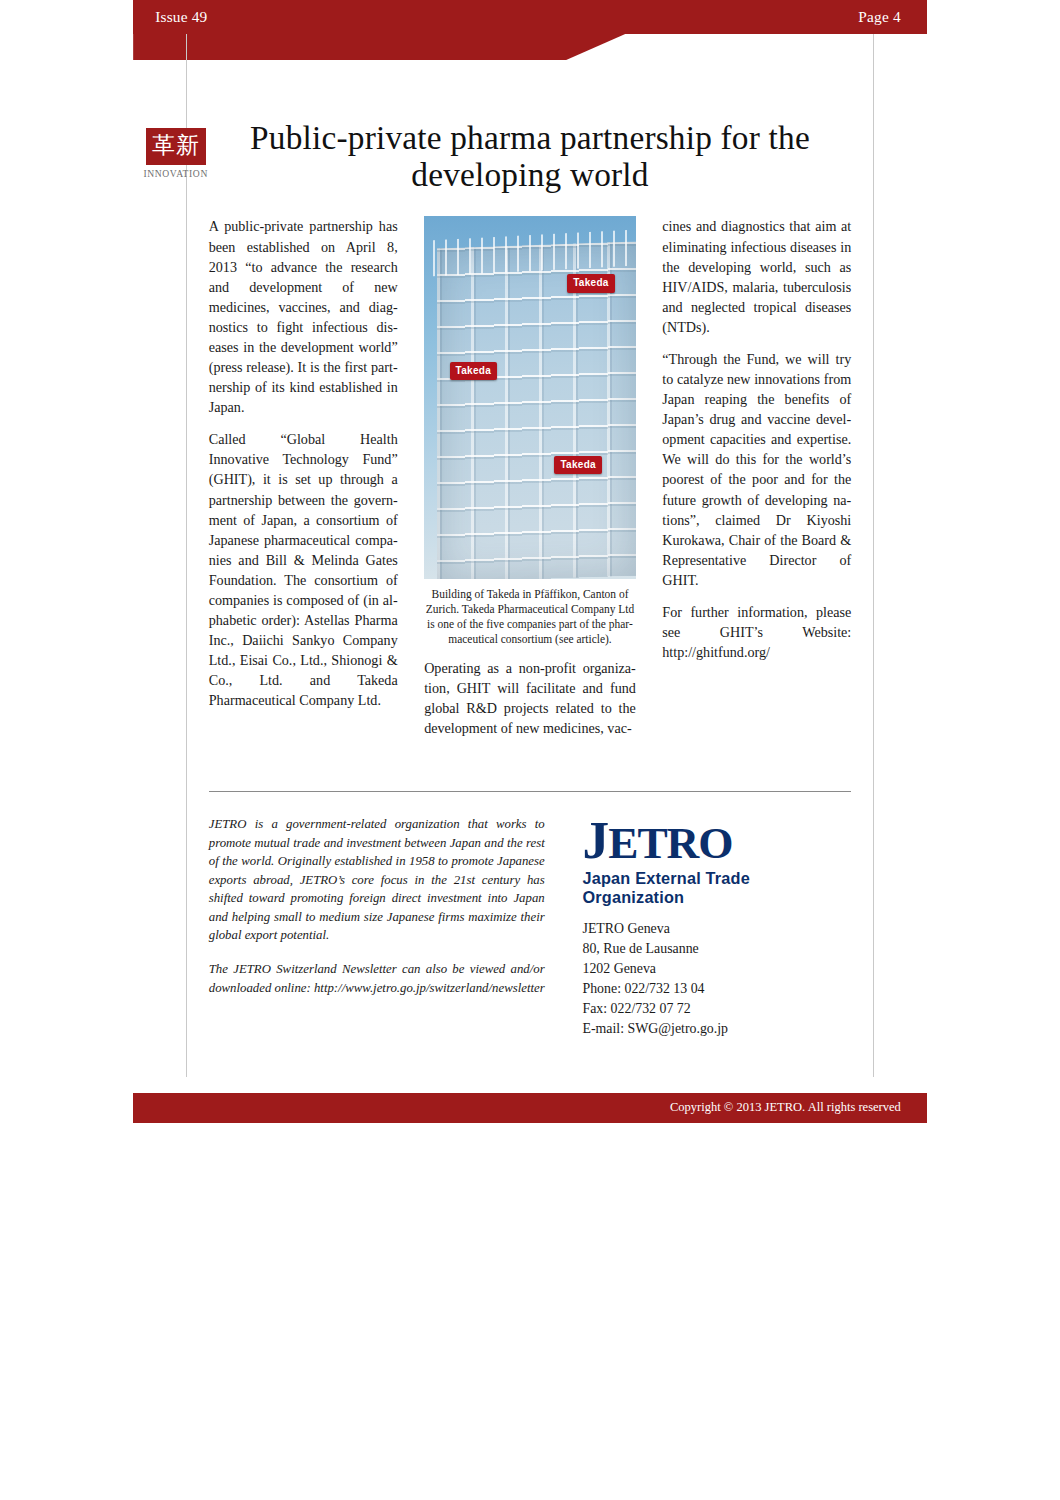Issue 49 Page 4
革新
Innovation
Public-private pharma partnership for the developing world
A public-private partnership has been established on April 8, 2013 “to advance the research and development of new medicines, vaccines, and diagnostics to fight infectious diseases in the development world” (press release). It is the first partnership of its kind established in Japan.
Called “Global Health Innovative Technology Fund” (GHIT), it is set up through a partnership between the government of Japan, a consortium of Japanese pharmaceutical companies and Bill & Melinda Gates Foundation. The consortium of companies is composed of (in alphabetic order): Astellas Pharma Inc., Daiichi Sankyo Company Ltd., Eisai Co., Ltd., Shionogi & Co., Ltd. and Takeda Pharmaceutical Company Ltd.
Takeda Takeda Takeda
Building of Takeda in Pfäffikon, Canton of Zurich. Takeda Pharmaceutical Company Ltd is one of the five companies part of the pharmaceutical consortium (see article).
Operating as a non-profit organization, GHIT will facilitate and fund global R&D projects related to the development of new medicines, vac-
cines and diagnostics that aim at eliminating infectious diseases in the developing world, such as HIV/AIDS, malaria, tuberculosis and neglected tropical diseases (NTDs).
“Through the Fund, we will try to catalyze new innovations from Japan reaping the benefits of Japan’s drug and vaccine development capacities and expertise. We will do this for the world’s poorest of the poor and for the future growth of developing nations”, claimed Dr Kiyoshi Kurokawa, Chair of the Board & Representative Director of GHIT.
For further information, please see GHIT’s Website: http://ghitfund.org/
JETRO is a government-related organization that works to promote mutual trade and investment between Japan and the rest of the world. Originally established in 1958 to promote Japanese exports abroad, JETRO’s core focus in the 21st century has shifted toward promoting foreign direct investment into Japan and helping small to medium size Japanese firms maximize their global export potential.
The JETRO Switzerland Newsletter can also be viewed and/or downloaded online: http://www.jetro.go.jp/switzerland/newsletter
JETRO
Japan External Trade Organization
JETRO Geneva
80, Rue de Lausanne
1202 Geneva
Phone: 022/732 13 04
Fax: 022/732 07 72
E-mail: SWG@jetro.go.jp
Copyright © 2013 JETRO. All rights reserved